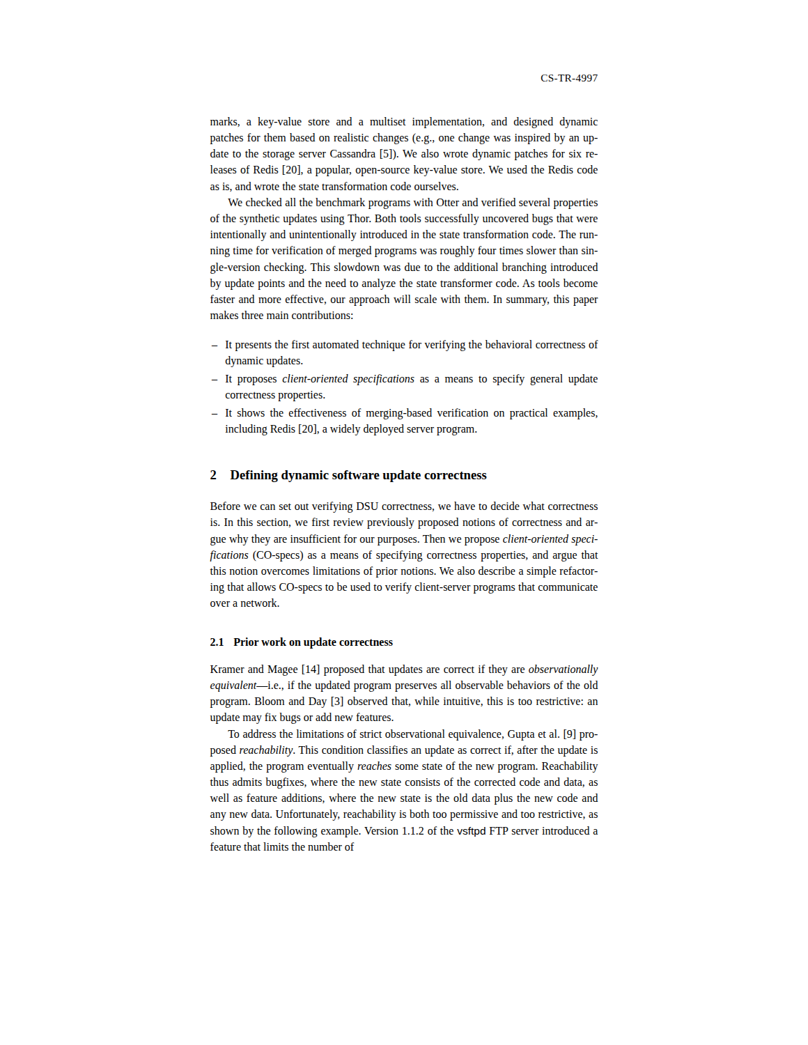CS-TR-4997
marks, a key-value store and a multiset implementation, and designed dynamic patches for them based on realistic changes (e.g., one change was inspired by an update to the storage server Cassandra [5]). We also wrote dynamic patches for six releases of Redis [20], a popular, open-source key-value store. We used the Redis code as is, and wrote the state transformation code ourselves.
We checked all the benchmark programs with Otter and verified several properties of the synthetic updates using Thor. Both tools successfully uncovered bugs that were intentionally and unintentionally introduced in the state transformation code. The running time for verification of merged programs was roughly four times slower than single-version checking. This slowdown was due to the additional branching introduced by update points and the need to analyze the state transformer code. As tools become faster and more effective, our approach will scale with them. In summary, this paper makes three main contributions:
It presents the first automated technique for verifying the behavioral correctness of dynamic updates.
It proposes client-oriented specifications as a means to specify general update correctness properties.
It shows the effectiveness of merging-based verification on practical examples, including Redis [20], a widely deployed server program.
2 Defining dynamic software update correctness
Before we can set out verifying DSU correctness, we have to decide what correctness is. In this section, we first review previously proposed notions of correctness and argue why they are insufficient for our purposes. Then we propose client-oriented specifications (CO-specs) as a means of specifying correctness properties, and argue that this notion overcomes limitations of prior notions. We also describe a simple refactoring that allows CO-specs to be used to verify client-server programs that communicate over a network.
2.1 Prior work on update correctness
Kramer and Magee [14] proposed that updates are correct if they are observationally equivalent—i.e., if the updated program preserves all observable behaviors of the old program. Bloom and Day [3] observed that, while intuitive, this is too restrictive: an update may fix bugs or add new features.
To address the limitations of strict observational equivalence, Gupta et al. [9] proposed reachability. This condition classifies an update as correct if, after the update is applied, the program eventually reaches some state of the new program. Reachability thus admits bugfixes, where the new state consists of the corrected code and data, as well as feature additions, where the new state is the old data plus the new code and any new data. Unfortunately, reachability is both too permissive and too restrictive, as shown by the following example. Version 1.1.2 of the vsftpd FTP server introduced a feature that limits the number of